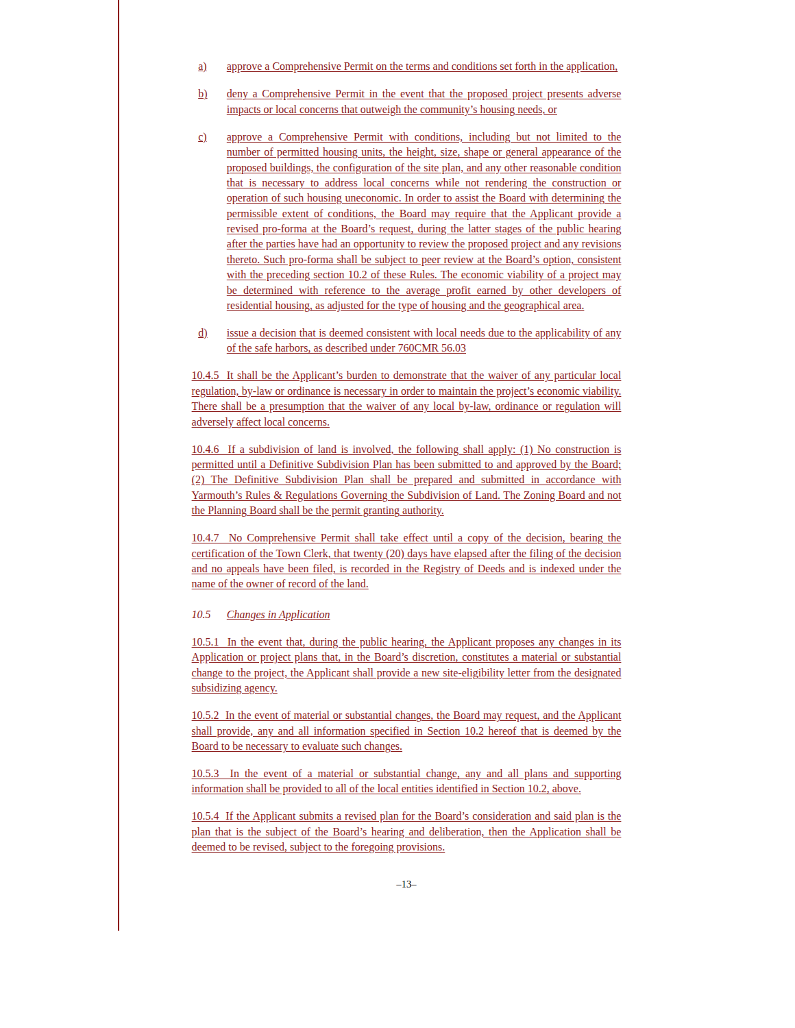a) approve a Comprehensive Permit on the terms and conditions set forth in the application,
b) deny a Comprehensive Permit in the event that the proposed project presents adverse impacts or local concerns that outweigh the community’s housing needs, or
c) approve a Comprehensive Permit with conditions, including but not limited to the number of permitted housing units, the height, size, shape or general appearance of the proposed buildings, the configuration of the site plan, and any other reasonable condition that is necessary to address local concerns while not rendering the construction or operation of such housing uneconomic. In order to assist the Board with determining the permissible extent of conditions, the Board may require that the Applicant provide a revised pro-forma at the Board’s request, during the latter stages of the public hearing after the parties have had an opportunity to review the proposed project and any revisions thereto. Such pro-forma shall be subject to peer review at the Board’s option, consistent with the preceding section 10.2 of these Rules. The economic viability of a project may be determined with reference to the average profit earned by other developers of residential housing, as adjusted for the type of housing and the geographical area.
d) issue a decision that is deemed consistent with local needs due to the applicability of any of the safe harbors, as described under 760CMR 56.03
10.4.5 It shall be the Applicant’s burden to demonstrate that the waiver of any particular local regulation, by-law or ordinance is necessary in order to maintain the project’s economic viability. There shall be a presumption that the waiver of any local by-law, ordinance or regulation will adversely affect local concerns.
10.4.6 If a subdivision of land is involved, the following shall apply: (1) No construction is permitted until a Definitive Subdivision Plan has been submitted to and approved by the Board; (2) The Definitive Subdivision Plan shall be prepared and submitted in accordance with Yarmouth’s Rules & Regulations Governing the Subdivision of Land. The Zoning Board and not the Planning Board shall be the permit granting authority.
10.4.7 No Comprehensive Permit shall take effect until a copy of the decision, bearing the certification of the Town Clerk, that twenty (20) days have elapsed after the filing of the decision and no appeals have been filed, is recorded in the Registry of Deeds and is indexed under the name of the owner of record of the land.
10.5 Changes in Application
10.5.1 In the event that, during the public hearing, the Applicant proposes any changes in its Application or project plans that, in the Board’s discretion, constitutes a material or substantial change to the project, the Applicant shall provide a new site-eligibility letter from the designated subsidizing agency.
10.5.2 In the event of material or substantial changes, the Board may request, and the Applicant shall provide, any and all information specified in Section 10.2 hereof that is deemed by the Board to be necessary to evaluate such changes.
10.5.3 In the event of a material or substantial change, any and all plans and supporting information shall be provided to all of the local entities identified in Section 10.2, above.
10.5.4 If the Applicant submits a revised plan for the Board’s consideration and said plan is the plan that is the subject of the Board’s hearing and deliberation, then the Application shall be deemed to be revised, subject to the foregoing provisions.
–13–